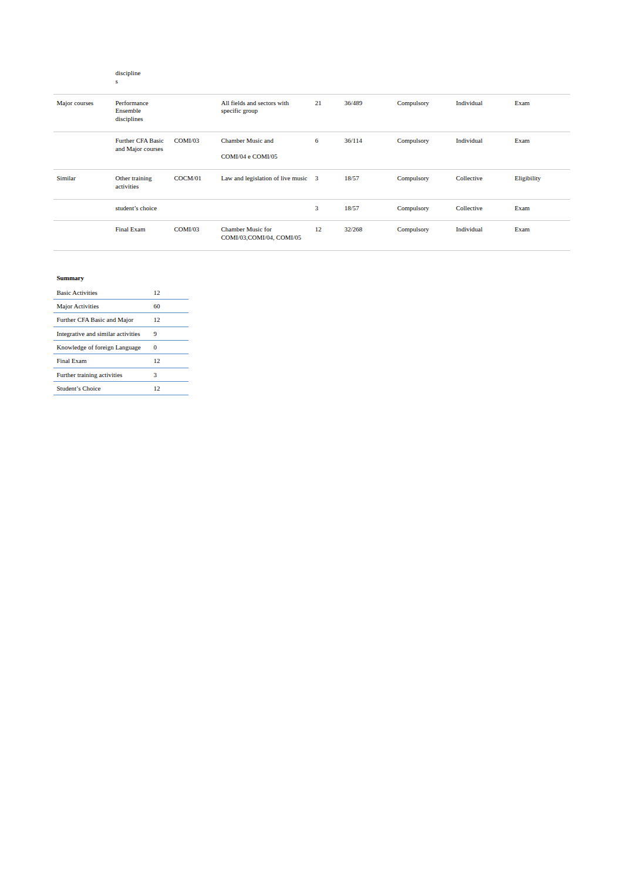| | discipline s | | | | | | | |
| Major courses | Performance Ensemble disciplines | | All fields and sectors with specific group | 21 | 36/489 | Compulsory | Individual | Exam |
| | Further CFA Basic and Major courses | COMI/03 | Chamber Music and COMI/04 e COMI/05 | 6 | 36/114 | Compulsory | Individual | Exam |
| Similar | Other training activities | COCM/01 | Law and legislation of live music | 3 | 18/57 | Compulsory | Collective | Eligibility |
| | student’s choice | | | 3 | 18/57 | Compulsory | Collective | Exam |
| | Final Exam | COMI/03 | Chamber Music for COMI/03,COMI/04, COMI/05 | 12 | 32/268 | Compulsory | Individual | Exam |
Summary
| Basic Activities | 12 |
| Major Activities | 60 |
| Further CFA Basic and Major | 12 |
| Integrative and similar activities | 9 |
| Knowledge of foreign Language | 0 |
| Final Exam | 12 |
| Further training activities | 3 |
| Student’s Choice | 12 |